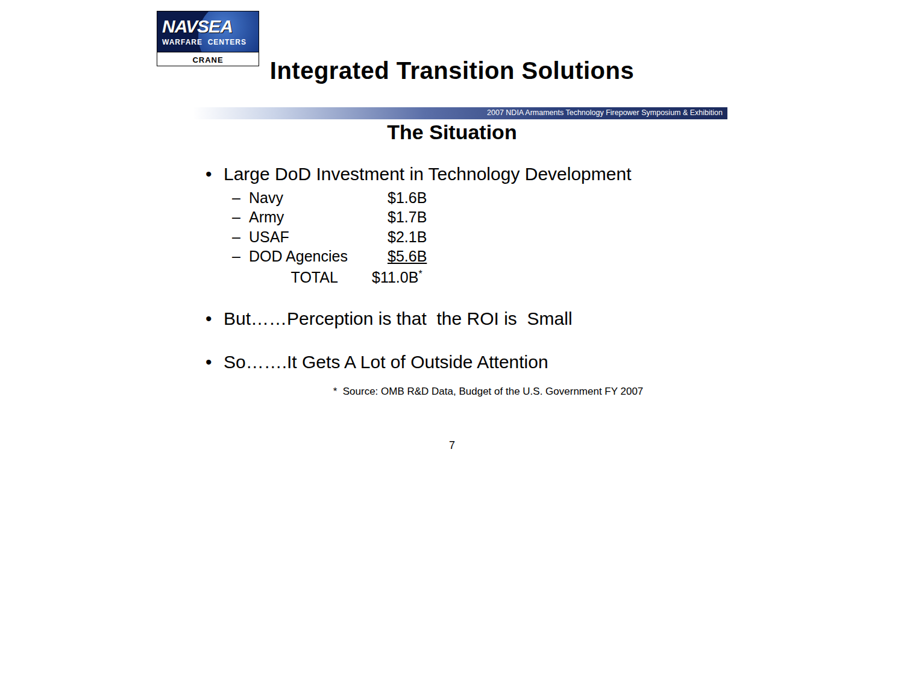NAVSEA
WARFARE CENTERS
CRANE
Integrated Transition Solutions
2007 NDIA Armaments Technology Firepower Symposium & Exhibition
The Situation
Large DoD Investment in Technology Development
Navy$1.6B
Army$1.7B
USAF$2.1B
DOD Agencies$5.6B
TOTAL$11.0B*
But……Perception is that the ROI is Small
So…….It Gets A Lot of Outside Attention
* Source: OMB R&D Data, Budget of the U.S. Government FY 2007
7